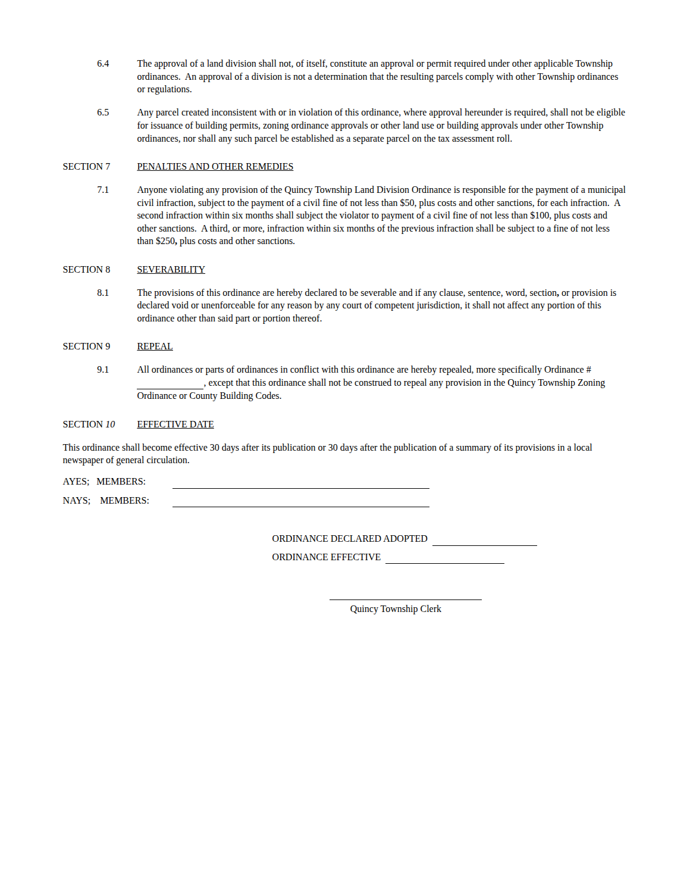6.4
The approval of a land division shall not, of itself, constitute an approval or permit required under other applicable Township ordinances. An approval of a division is not a determination that the resulting parcels comply with other Township ordinances or regulations.
6.5
Any parcel created inconsistent with or in violation of this ordinance, where approval hereunder is required, shall not be eligible for issuance of building permits, zoning ordinance approvals or other land use or building approvals under other Township ordinances, nor shall any such parcel be established as a separate parcel on the tax assessment roll.
SECTION 7
PENALTIES AND OTHER REMEDIES
7.1
Anyone violating any provision of the Quincy Township Land Division Ordinance is responsible for the payment of a municipal civil infraction, subject to the payment of a civil fine of not less than $50, plus costs and other sanctions, for each infraction. A second infraction within six months shall subject the violator to payment of a civil fine of not less than $100, plus costs and other sanctions. A third, or more, infraction within six months of the previous infraction shall be subject to a fine of not less than $250, plus costs and other sanctions.
SECTION 8
SEVERABILITY
8.1
The provisions of this ordinance are hereby declared to be severable and if any clause, sentence, word, section, or provision is declared void or unenforceable for any reason by any court of competent jurisdiction, it shall not affect any portion of this ordinance other than said part or portion thereof.
SECTION 9
REPEAL
9.1
All ordinances or parts of ordinances in conflict with this ordinance are hereby repealed, more specifically Ordinance # , except that this ordinance shall not be construed to repeal any provision in the Quincy Township Zoning Ordinance or County Building Codes.
SECTION 10
EFFECTIVE DATE
This ordinance shall become effective 30 days after its publication or 30 days after the publication of a summary of its provisions in a local newspaper of general circulation.
AYES; MEMBERS:
NAYS; MEMBERS:
ORDINANCE DECLARED ADOPTED
ORDINANCE EFFECTIVE
Quincy Township Clerk